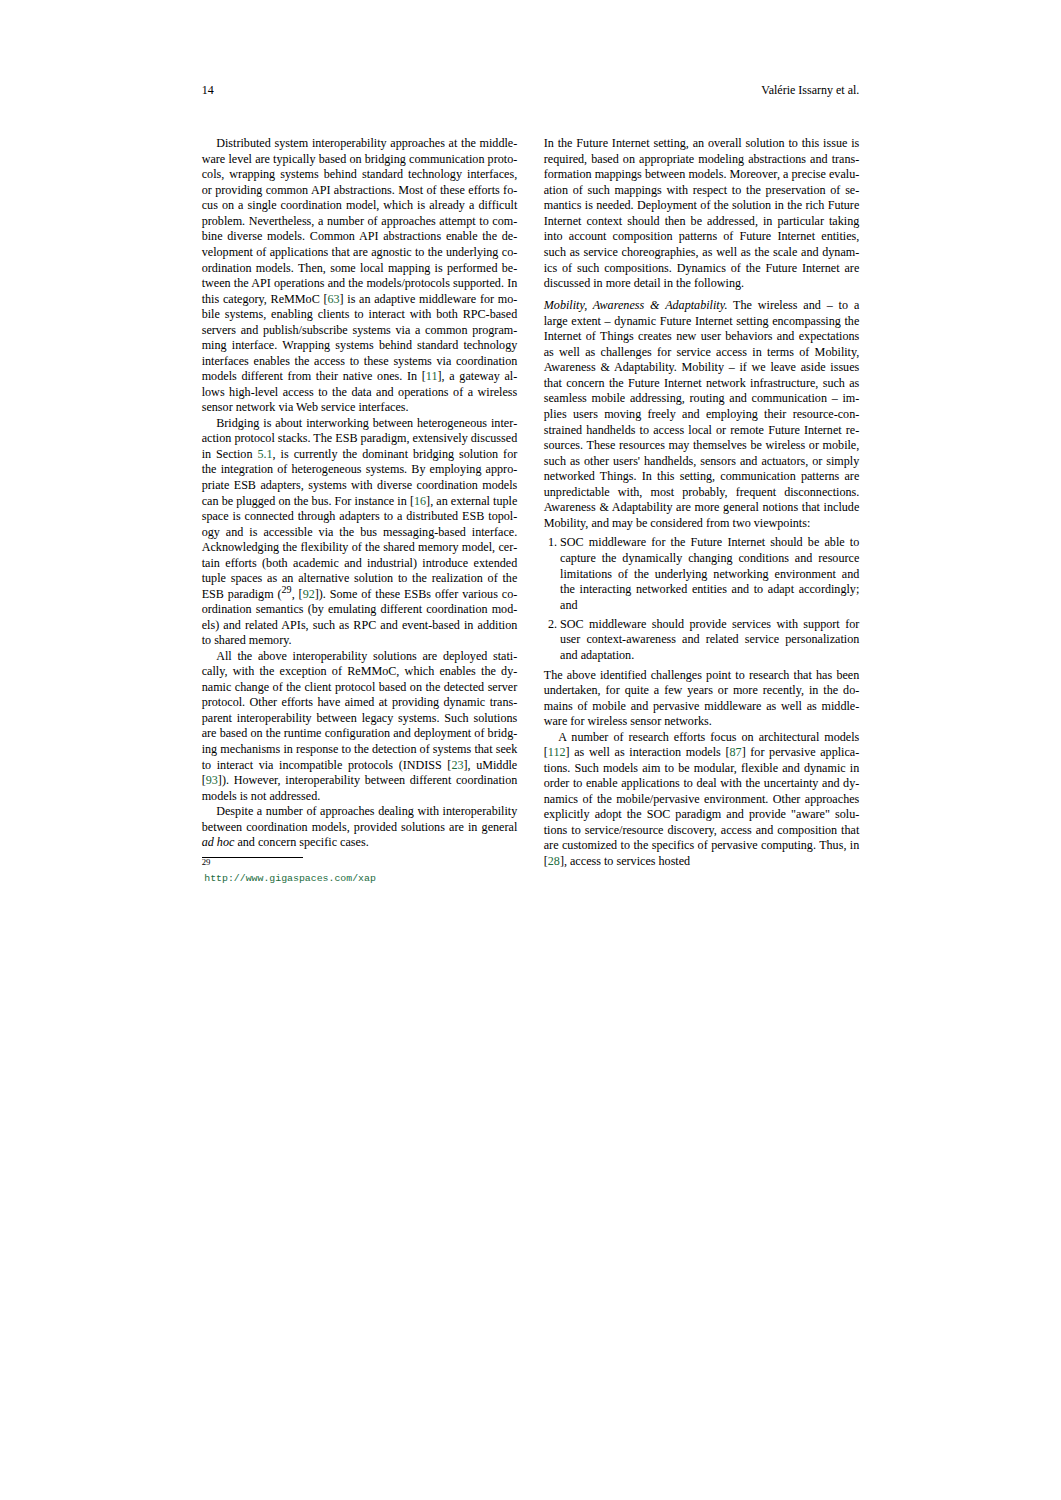14
Valérie Issarny et al.
Distributed system interoperability approaches at the middleware level are typically based on bridging communication protocols, wrapping systems behind standard technology interfaces, or providing common API abstractions. Most of these efforts focus on a single coordination model, which is already a difficult problem. Nevertheless, a number of approaches attempt to combine diverse models. Common API abstractions enable the development of applications that are agnostic to the underlying coordination models. Then, some local mapping is performed between the API operations and the models/protocols supported. In this category, ReMMoC [63] is an adaptive middleware for mobile systems, enabling clients to interact with both RPC-based servers and publish/subscribe systems via a common programming interface. Wrapping systems behind standard technology interfaces enables the access to these systems via coordination models different from their native ones. In [11], a gateway allows high-level access to the data and operations of a wireless sensor network via Web service interfaces.
Bridging is about interworking between heterogeneous interaction protocol stacks. The ESB paradigm, extensively discussed in Section 5.1, is currently the dominant bridging solution for the integration of heterogeneous systems. By employing appropriate ESB adapters, systems with diverse coordination models can be plugged on the bus. For instance in [16], an external tuple space is connected through adapters to a distributed ESB topology and is accessible via the bus messaging-based interface. Acknowledging the flexibility of the shared memory model, certain efforts (both academic and industrial) introduce extended tuple spaces as an alternative solution to the realization of the ESB paradigm (29, [92]). Some of these ESBs offer various coordination semantics (by emulating different coordination models) and related APIs, such as RPC and event-based in addition to shared memory.
All the above interoperability solutions are deployed statically, with the exception of ReMMoC, which enables the dynamic change of the client protocol based on the detected server protocol. Other efforts have aimed at providing dynamic transparent interoperability between legacy systems. Such solutions are based on the runtime configuration and deployment of bridging mechanisms in response to the detection of systems that seek to interact via incompatible protocols (INDISS [23], uMiddle [93]). However, interoperability between different coordination models is not addressed.
Despite a number of approaches dealing with interoperability between coordination models, provided solutions are in general ad hoc and concern specific cases.
29 http://www.gigaspaces.com/xap
In the Future Internet setting, an overall solution to this issue is required, based on appropriate modeling abstractions and transformation mappings between models. Moreover, a precise evaluation of such mappings with respect to the preservation of semantics is needed. Deployment of the solution in the rich Future Internet context should then be addressed, in particular taking into account composition patterns of Future Internet entities, such as service choreographies, as well as the scale and dynamics of such compositions. Dynamics of the Future Internet are discussed in more detail in the following.
Mobility, Awareness & Adaptability. The wireless and – to a large extent – dynamic Future Internet setting encompassing the Internet of Things creates new user behaviors and expectations as well as challenges for service access in terms of Mobility, Awareness & Adaptability. Mobility – if we leave aside issues that concern the Future Internet network infrastructure, such as seamless mobile addressing, routing and communication – implies users moving freely and employing their resource-constrained handhelds to access local or remote Future Internet resources. These resources may themselves be wireless or mobile, such as other users' handhelds, sensors and actuators, or simply networked Things. In this setting, communication patterns are unpredictable with, most probably, frequent disconnections. Awareness & Adaptability are more general notions that include Mobility, and may be considered from two viewpoints:
SOC middleware for the Future Internet should be able to capture the dynamically changing conditions and resource limitations of the underlying networking environment and the interacting networked entities and to adapt accordingly; and
SOC middleware should provide services with support for user context-awareness and related service personalization and adaptation.
The above identified challenges point to research that has been undertaken, for quite a few years or more recently, in the domains of mobile and pervasive middleware as well as middleware for wireless sensor networks.
A number of research efforts focus on architectural models [112] as well as interaction models [87] for pervasive applications. Such models aim to be modular, flexible and dynamic in order to enable applications to deal with the uncertainty and dynamics of the mobile/pervasive environment. Other approaches explicitly adopt the SOC paradigm and provide "aware" solutions to service/resource discovery, access and composition that are customized to the specifics of pervasive computing. Thus, in [28], access to services hosted